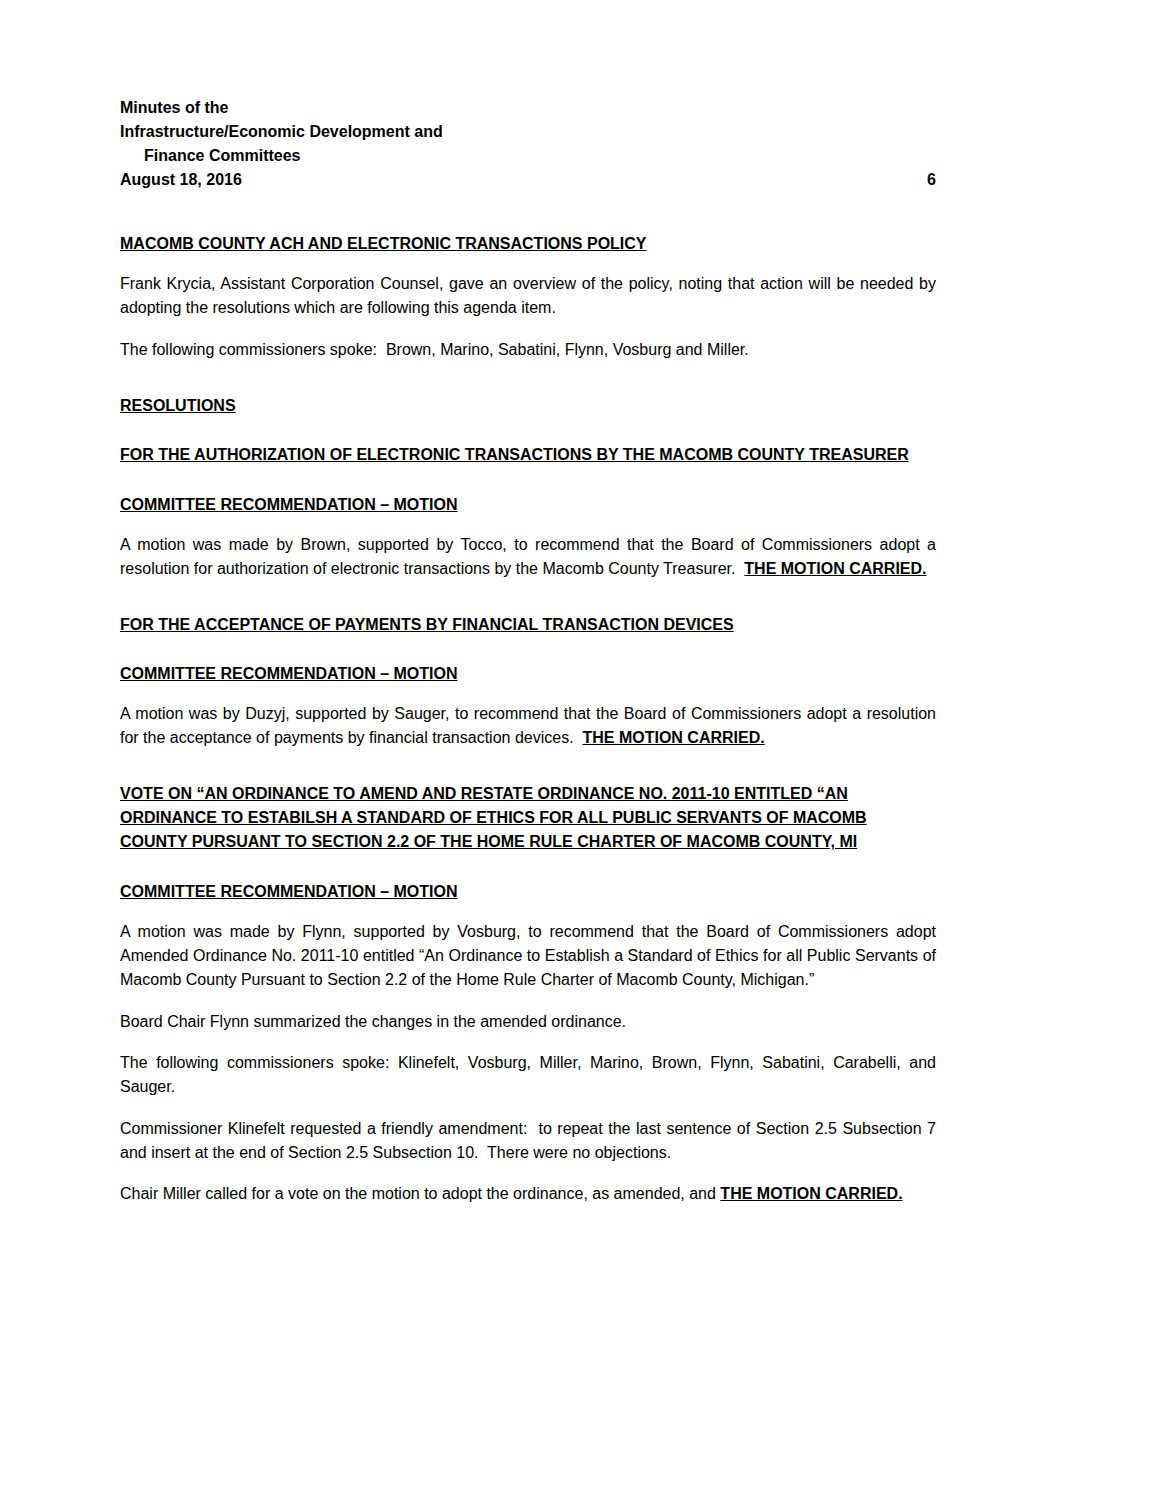Minutes of the Infrastructure/Economic Development and Finance Committees August 18, 20166
MACOMB COUNTY ACH AND ELECTRONIC TRANSACTIONS POLICY
Frank Krycia, Assistant Corporation Counsel, gave an overview of the policy, noting that action will be needed by adopting the resolutions which are following this agenda item.
The following commissioners spoke: Brown, Marino, Sabatini, Flynn, Vosburg and Miller.
RESOLUTIONS
FOR THE AUTHORIZATION OF ELECTRONIC TRANSACTIONS BY THE MACOMB COUNTY TREASURER
COMMITTEE RECOMMENDATION – MOTION
A motion was made by Brown, supported by Tocco, to recommend that the Board of Commissioners adopt a resolution for authorization of electronic transactions by the Macomb County Treasurer. THE MOTION CARRIED.
FOR THE ACCEPTANCE OF PAYMENTS BY FINANCIAL TRANSACTION DEVICES
COMMITTEE RECOMMENDATION – MOTION
A motion was by Duzyj, supported by Sauger, to recommend that the Board of Commissioners adopt a resolution for the acceptance of payments by financial transaction devices. THE MOTION CARRIED.
VOTE ON “AN ORDINANCE TO AMEND AND RESTATE ORDINANCE NO. 2011-10 ENTITLED “AN ORDINANCE TO ESTABILSH A STANDARD OF ETHICS FOR ALL PUBLIC SERVANTS OF MACOMB COUNTY PURSUANT TO SECTION 2.2 OF THE HOME RULE CHARTER OF MACOMB COUNTY, MI
COMMITTEE RECOMMENDATION – MOTION
A motion was made by Flynn, supported by Vosburg, to recommend that the Board of Commissioners adopt Amended Ordinance No. 2011-10 entitled “An Ordinance to Establish a Standard of Ethics for all Public Servants of Macomb County Pursuant to Section 2.2 of the Home Rule Charter of Macomb County, Michigan.”
Board Chair Flynn summarized the changes in the amended ordinance.
The following commissioners spoke: Klinefelt, Vosburg, Miller, Marino, Brown, Flynn, Sabatini, Carabelli, and Sauger.
Commissioner Klinefelt requested a friendly amendment: to repeat the last sentence of Section 2.5 Subsection 7 and insert at the end of Section 2.5 Subsection 10. There were no objections.
Chair Miller called for a vote on the motion to adopt the ordinance, as amended, and THE MOTION CARRIED.